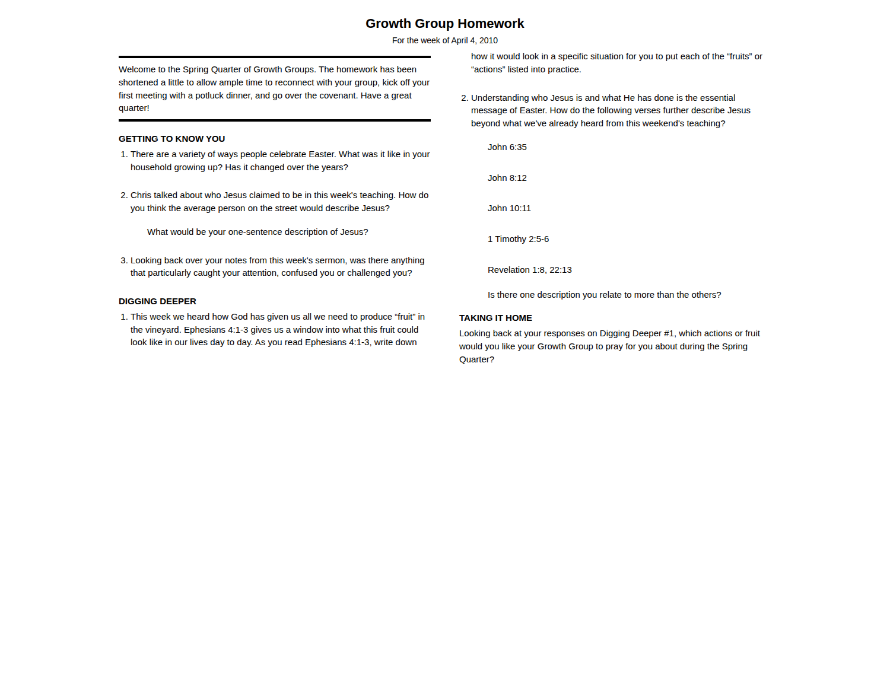Growth Group Homework
For the week of April 4, 2010
Welcome to the Spring Quarter of Growth Groups. The homework has been shortened a little to allow ample time to reconnect with your group, kick off your first meeting with a potluck dinner, and go over the covenant. Have a great quarter!
Getting to Know You
There are a variety of ways people celebrate Easter. What was it like in your household growing up? Has it changed over the years?
Chris talked about who Jesus claimed to be in this week's teaching. How do you think the average person on the street would describe Jesus?
What would be your one-sentence description of Jesus?
Looking back over your notes from this week's sermon, was there anything that particularly caught your attention, confused you or challenged you?
Digging Deeper
This week we heard how God has given us all we need to produce “fruit” in the vineyard. Ephesians 4:1-3 gives us a window into what this fruit could look like in our lives day to day. As you read Ephesians 4:1-3, write down how it would look in a specific situation for you to put each of the “fruits” or “actions” listed into practice.
Understanding who Jesus is and what He has done is the essential message of Easter. How do the following verses further describe Jesus beyond what we've already heard from this weekend's teaching?
John 6:35
John 8:12
John 10:11
1 Timothy 2:5-6
Revelation 1:8, 22:13
Is there one description you relate to more than the others?
Taking It Home
Looking back at your responses on Digging Deeper #1, which actions or fruit would you like your Growth Group to pray for you about during the Spring Quarter?